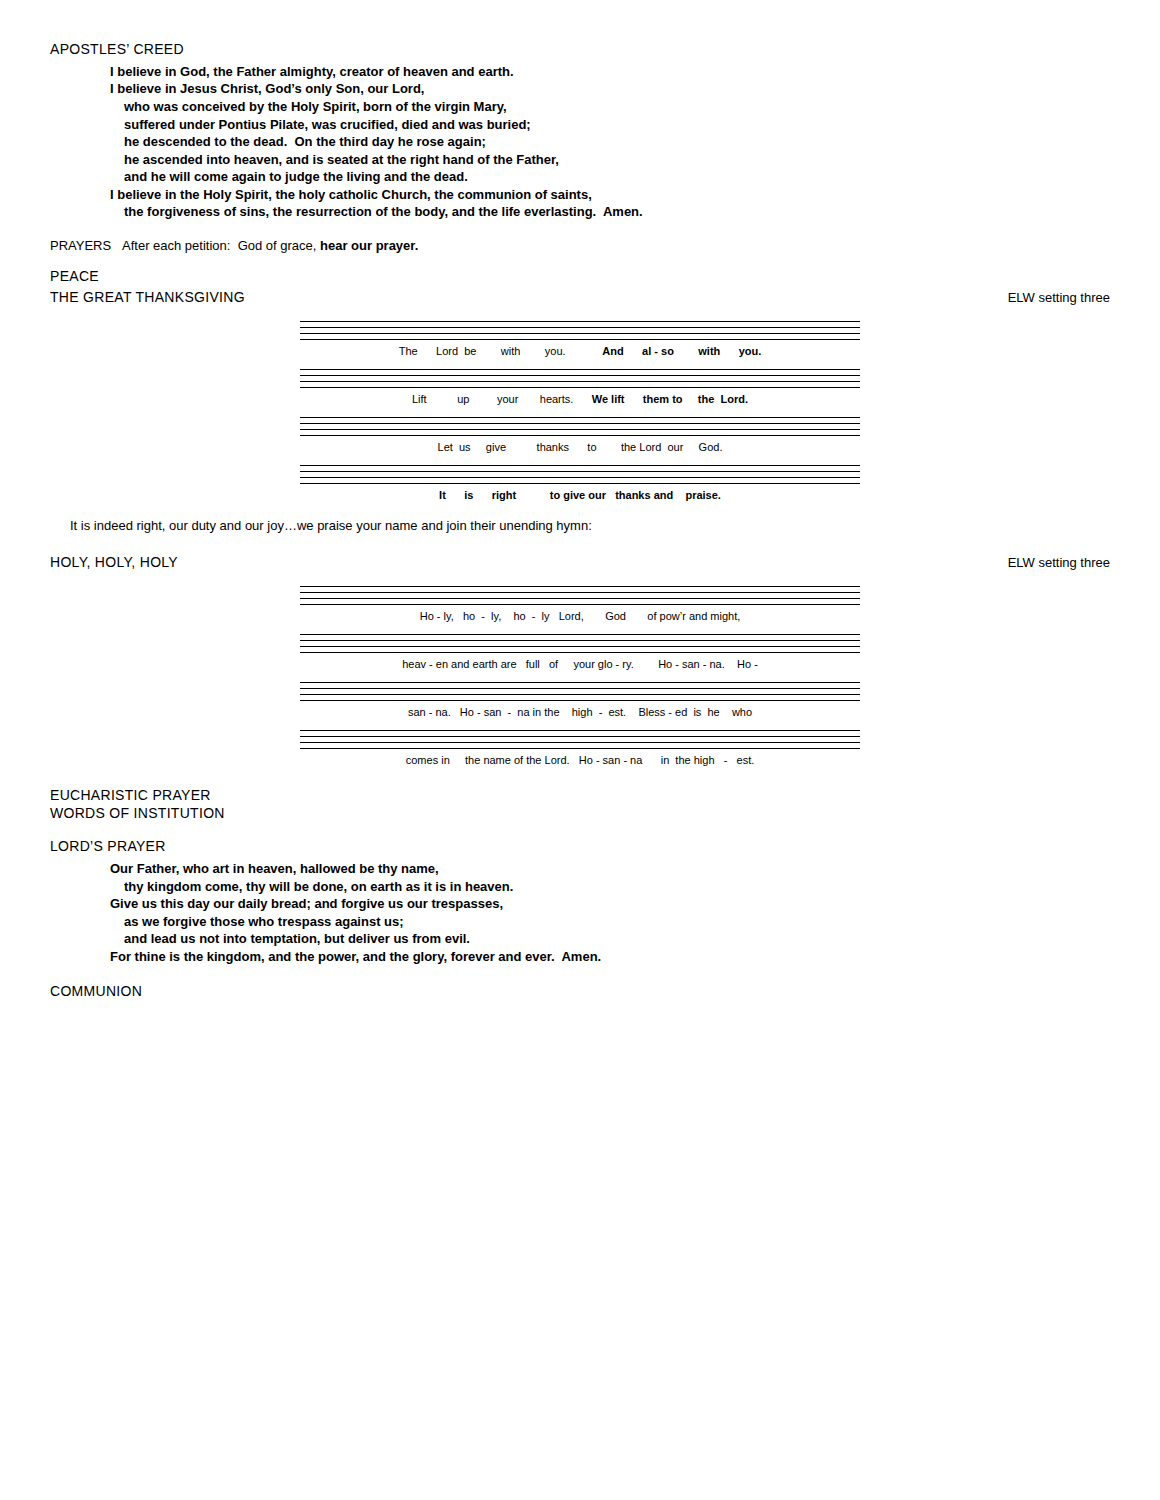APOSTLES’ CREED
I believe in God, the Father almighty, creator of heaven and earth.
I believe in Jesus Christ, God’s only Son, our Lord,
who was conceived by the Holy Spirit, born of the virgin Mary, suffered under Pontius Pilate, was crucified, died and was buried; he descended to the dead. On the third day he rose again; he ascended into heaven, and is seated at the right hand of the Father, and he will come again to judge the living and the dead. I believe in the Holy Spirit, the holy catholic Church, the communion of saints,
the forgiveness of sins, the resurrection of the body, and the life everlasting. Amen.
PRAYERS After each petition: God of grace, hear our prayer.
PEACE
THE GREAT THANKSGIVING ELW setting three
The Lord be with you. And al - so with you.
Lift up your hearts. We lift them to the Lord.
Let us give thanks to the Lord our God.
It is right to give our thanks and praise.
It is indeed right, our duty and our joy…we praise your name and join their unending hymn:
HOLY, HOLY, HOLY ELW setting three
Ho - ly, ho - ly, ho - ly Lord, God of pow’r and might,
heav - en and earth are full of your glo - ry. Ho - san - na. Ho -
san - na. Ho - san - na in the high - est. Bless - ed is he who
comes in the name of the Lord. Ho - san - na in the high - est.
EUCHARISTIC PRAYER
WORDS OF INSTITUTION
LORD’S PRAYER
Our Father, who art in heaven, hallowed be thy name,
thy kingdom come, thy will be done, on earth as it is in heaven. Give us this day our daily bread; and forgive us our trespasses,
as we forgive those who trespass against us; and lead us not into temptation, but deliver us from evil. For thine is the kingdom, and the power, and the glory, forever and ever. Amen.
COMMUNION